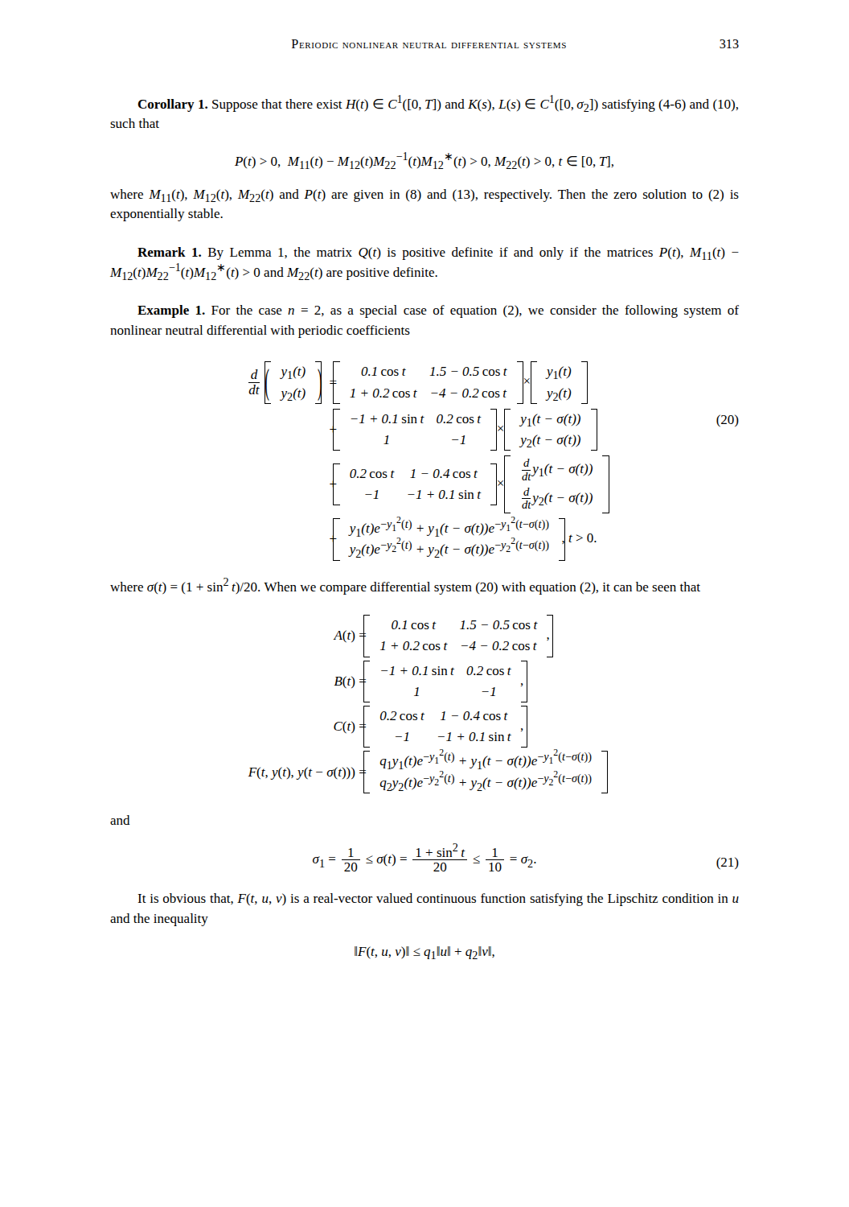Periodic nonlinear neutral differential systems 313
Corollary 1. Suppose that there exist H(t) ∈ C1([0, T]) and K(s), L(s) ∈ C1([0, σ2]) satisfying (4-6) and (10), such that
P(t) > 0, M11(t) − M12(t)M22−1(t)M12∗(t) > 0, M22(t) > 0, t ∈ [0, T],
where M11(t), M12(t), M22(t) and P(t) are given in (8) and (13), respectively. Then the zero solution to (2) is exponentially stable.
Remark 1. By Lemma 1, the matrix Q(t) is positive definite if and only if the matrices P(t), M11(t) − M12(t)M22−1(t)M12∗(t) > 0 and M22(t) are positive definite.
Example 1. For the case n = 2, as a special case of equation (2), we consider the following system of nonlinear neutral differential with periodic coefficients
ddt
| y 1 ( t ) |
| y 2 ( t ) |
=
| 0.1 cos t | 1.5 − 0.5 cos t |
| 1 + 0.2 cos t | −4 − 0.2 cos t |
×
| y 1 ( t ) |
| y 2 ( t ) |
+
| −1 + 0.1 sin t | 0.2 cos t |
| 1 | −1 |
×
| y 1 ( t − σ ( t )) |
| y 2 ( t − σ ( t )) |
+
| 0.2 cos t | 1 − 0.4 cos t |
| −1 | −1 + 0.1 sin t |
×
| d dt y 1 ( t − σ ( t )) |
| d dt y 2 ( t − σ ( t )) |
+
| y 1 ( t ) e − y 1 2 ( t ) + y 1 ( t − σ ( t )) e − y 1 2 ( t − σ ( t )) |
| y 2 ( t ) e − y 2 2 ( t ) + y 2 ( t − σ ( t )) e − y 2 2 ( t − σ ( t )) |
, t > 0.
(20)
where σ(t) = (1 + sin2 t)/20. When we compare differential system (20) with equation (2), it can be seen that
A(t) =
| 0.1 cos t | 1.5 − 0.5 cos t |
| 1 + 0.2 cos t | −4 − 0.2 cos t |
,
B(t) =
| −1 + 0.1 sin t | 0.2 cos t |
| 1 | −1 |
,
C(t) =
| 0.2 cos t | 1 − 0.4 cos t |
| −1 | −1 + 0.1 sin t |
,
F(t, y(t), y(t − σ(t))) =
| q 1 y 1 ( t ) e − y 1 2 ( t ) + y 1 ( t − σ ( t )) e − y 1 2 ( t − σ ( t )) |
| q 2 y 2 ( t ) e − y 2 2 ( t ) + y 2 ( t − σ ( t )) e − y 2 2 ( t − σ ( t )) |
and
σ1 = 120 ≤ σ(t) = 1 + sin2 t 20 ≤ 110 = σ2. (21)
It is obvious that, F(t, u, v) is a real-vector valued continuous function satisfying the Lipschitz condition in u and the inequality
‖F(t, u, v)‖ ≤ q1‖u‖ + q2‖v‖,